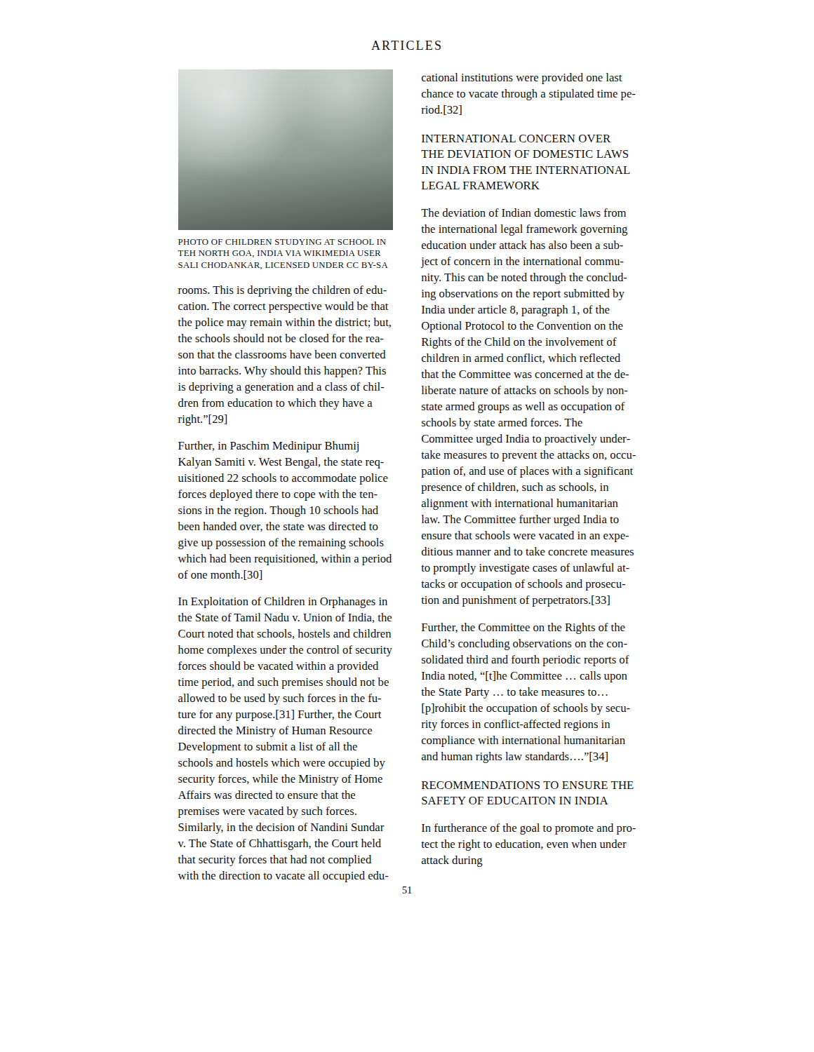ARTICLES
Photo of children studying at school in Teh North Goa, India via Wikimedia user Sali Chodankar, licensed under CC BY-SA
rooms. This is depriving the children of education. The correct perspective would be that the police may remain within the district; but, the schools should not be closed for the reason that the classrooms have been converted into barracks. Why should this happen? This is depriving a generation and a class of children from education to which they have a right.”[29]
Further, in Paschim Medinipur Bhumij Kalyan Samiti v. West Bengal, the state requisitioned 22 schools to accommodate police forces deployed there to cope with the tensions in the region. Though 10 schools had been handed over, the state was directed to give up possession of the remaining schools which had been requisitioned, within a period of one month.[30]
In Exploitation of Children in Orphanages in the State of Tamil Nadu v. Union of India, the Court noted that schools, hostels and children home complexes under the control of security forces should be vacated within a provided time period, and such premises should not be allowed to be used by such forces in the future for any purpose.[31] Further, the Court directed the Ministry of Human Resource Development to submit a list of all the schools and hostels which were occupied by security forces, while the Ministry of Home Affairs was directed to ensure that the premises were vacated by such forces. Similarly, in the decision of Nandini Sundar v. The State of Chhattisgarh, the Court held that security forces that had not complied with the direction to vacate all occupied educational institutions were provided one last chance to vacate through a stipulated time period.[32]
International concern over the deviation of domestic laws in India from the international legal framework
The deviation of Indian domestic laws from the international legal framework governing education under attack has also been a subject of concern in the international community. This can be noted through the concluding observations on the report submitted by India under article 8, paragraph 1, of the Optional Protocol to the Convention on the Rights of the Child on the involvement of children in armed conflict, which reflected that the Committee was concerned at the deliberate nature of attacks on schools by non-state armed groups as well as occupation of schools by state armed forces. The Committee urged India to proactively undertake measures to prevent the attacks on, occupation of, and use of places with a significant presence of children, such as schools, in alignment with international humanitarian law. The Committee further urged India to ensure that schools were vacated in an expeditious manner and to take concrete measures to promptly investigate cases of unlawful attacks or occupation of schools and prosecution and punishment of perpetrators.[33]
Further, the Committee on the Rights of the Child’s concluding observations on the consolidated third and fourth periodic reports of India noted, “[t]he Committee … calls upon the State Party … to take measures to… [p]rohibit the occupation of schools by security forces in conflict-affected regions in compliance with international humanitarian and human rights law standards….”[34]
Recommendations to ensure the safety of educaiton in India
In furtherance of the goal to promote and protect the right to education, even when under attack during
51